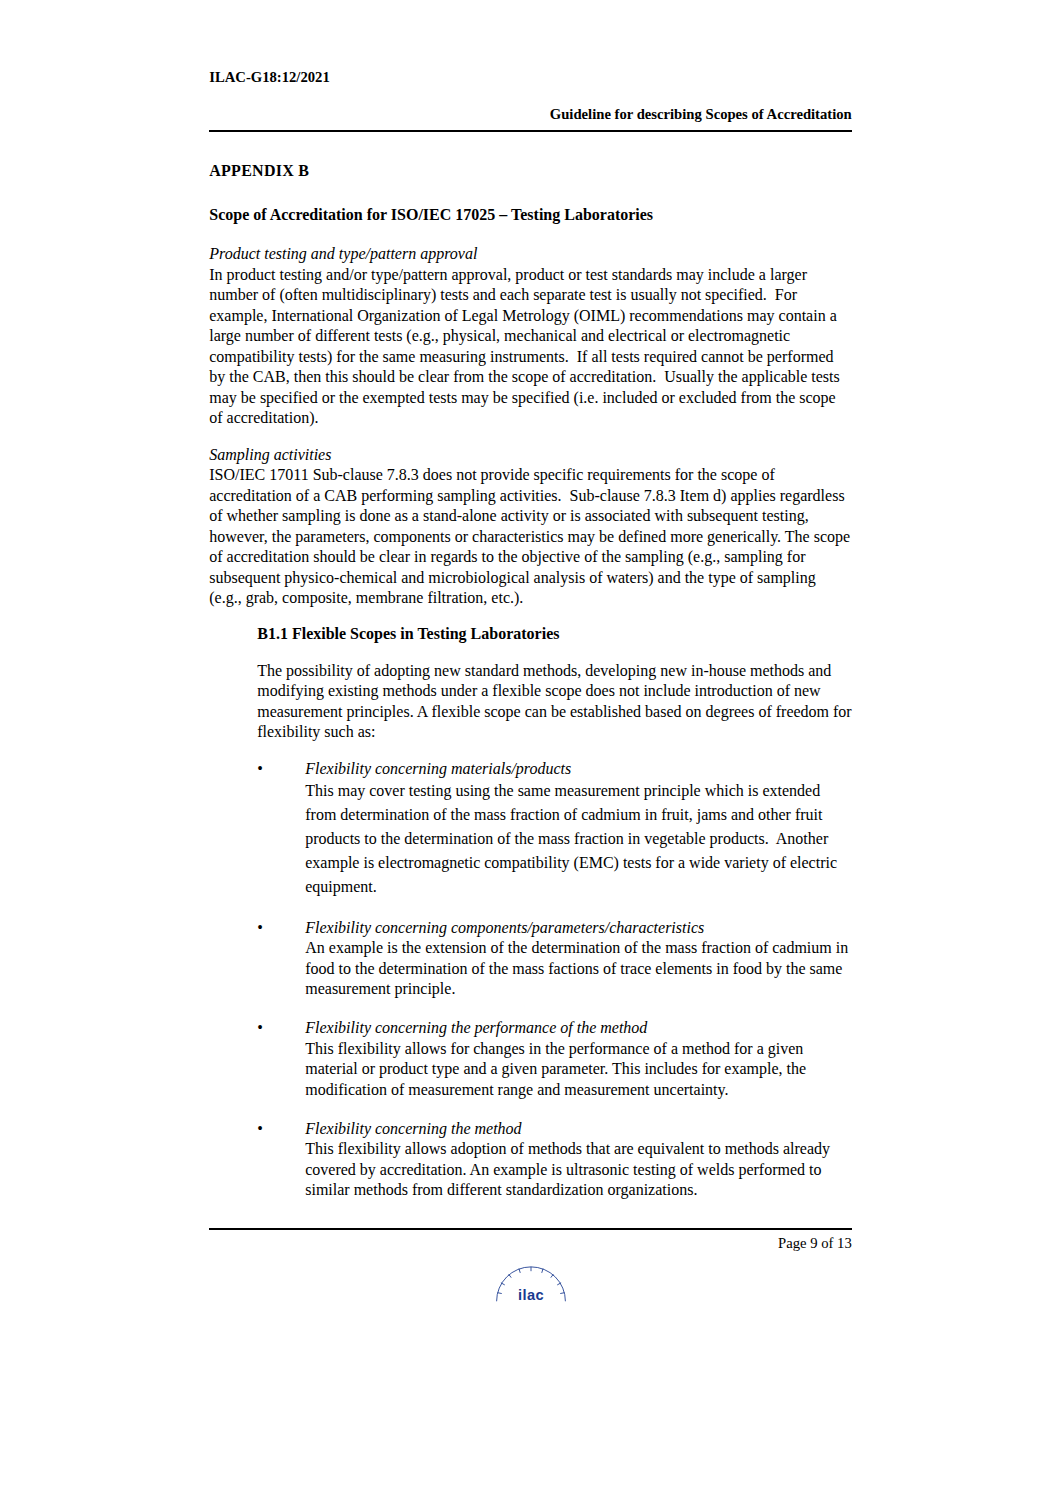ILAC-G18:12/2021
Guideline for describing Scopes of Accreditation
APPENDIX B
Scope of Accreditation for ISO/IEC 17025 – Testing Laboratories
Product testing and type/pattern approval
In product testing and/or type/pattern approval, product or test standards may include a larger number of (often multidisciplinary) tests and each separate test is usually not specified. For example, International Organization of Legal Metrology (OIML) recommendations may contain a large number of different tests (e.g., physical, mechanical and electrical or electromagnetic compatibility tests) for the same measuring instruments. If all tests required cannot be performed by the CAB, then this should be clear from the scope of accreditation. Usually the applicable tests may be specified or the exempted tests may be specified (i.e. included or excluded from the scope of accreditation).
Sampling activities
ISO/IEC 17011 Sub-clause 7.8.3 does not provide specific requirements for the scope of accreditation of a CAB performing sampling activities. Sub-clause 7.8.3 Item d) applies regardless of whether sampling is done as a stand-alone activity or is associated with subsequent testing, however, the parameters, components or characteristics may be defined more generically. The scope of accreditation should be clear in regards to the objective of the sampling (e.g., sampling for subsequent physico-chemical and microbiological analysis of waters) and the type of sampling (e.g., grab, composite, membrane filtration, etc.).
B1.1 Flexible Scopes in Testing Laboratories
The possibility of adopting new standard methods, developing new in-house methods and modifying existing methods under a flexible scope does not include introduction of new measurement principles. A flexible scope can be established based on degrees of freedom for flexibility such as:
Flexibility concerning materials/products This may cover testing using the same measurement principle which is extended from determination of the mass fraction of cadmium in fruit, jams and other fruit products to the determination of the mass fraction in vegetable products. Another example is electromagnetic compatibility (EMC) tests for a wide variety of electric equipment.
Flexibility concerning components/parameters/characteristics An example is the extension of the determination of the mass fraction of cadmium in food to the determination of the mass factions of trace elements in food by the same measurement principle.
Flexibility concerning the performance of the method This flexibility allows for changes in the performance of a method for a given material or product type and a given parameter. This includes for example, the modification of measurement range and measurement uncertainty.
Flexibility concerning the method This flexibility allows adoption of methods that are equivalent to methods already covered by accreditation. An example is ultrasonic testing of welds performed to similar methods from different standardization organizations.
Page 9 of 13
ILAC ilac